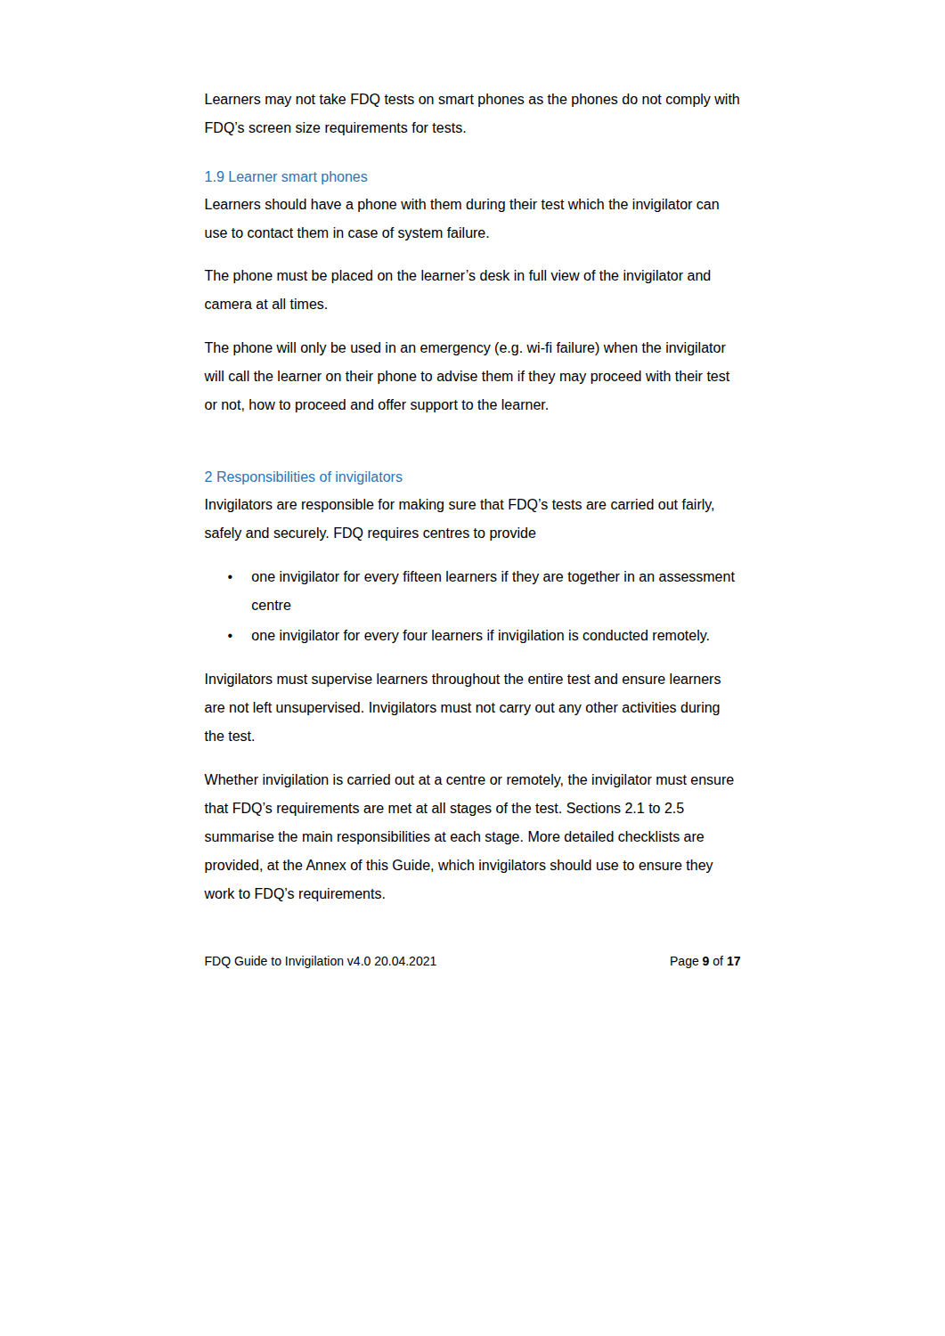Learners may not take FDQ tests on smart phones as the phones do not comply with FDQ’s screen size requirements for tests.
1.9 Learner smart phones
Learners should have a phone with them during their test which the invigilator can use to contact them in case of system failure.
The phone must be placed on the learner’s desk in full view of the invigilator and camera at all times.
The phone will only be used in an emergency (e.g. wi-fi failure) when the invigilator will call the learner on their phone to advise them if they may proceed with their test or not, how to proceed and offer support to the learner.
2 Responsibilities of invigilators
Invigilators are responsible for making sure that FDQ’s tests are carried out fairly, safely and securely. FDQ requires centres to provide
one invigilator for every fifteen learners if they are together in an assessment centre
one invigilator for every four learners if invigilation is conducted remotely.
Invigilators must supervise learners throughout the entire test and ensure learners are not left unsupervised. Invigilators must not carry out any other activities during the test.
Whether invigilation is carried out at a centre or remotely, the invigilator must ensure that FDQ’s requirements are met at all stages of the test. Sections 2.1 to 2.5 summarise the main responsibilities at each stage. More detailed checklists are provided, at the Annex of this Guide, which invigilators should use to ensure they work to FDQ’s requirements.
FDQ Guide to Invigilation v4.0 20.04.2021 Page 9 of 17